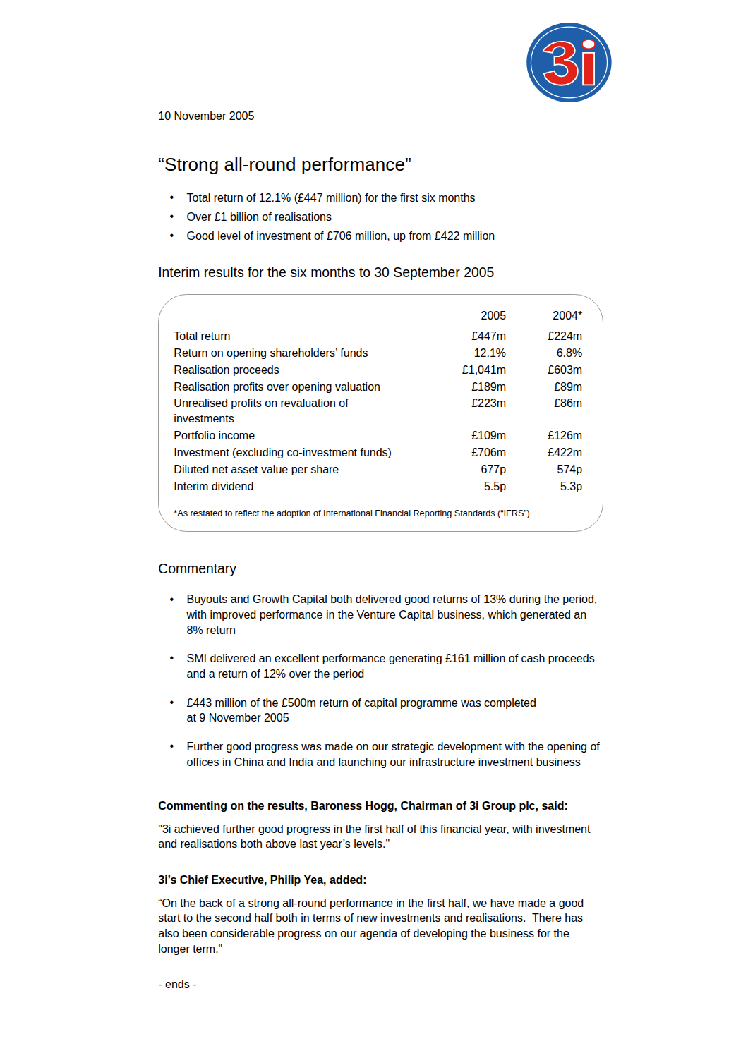10 November 2005
“Strong all-round performance”
Total return of 12.1% (£447 million) for the first six months
Over £1 billion of realisations
Good level of investment of £706 million, up from £422 million
Interim results for the six months to 30 September 2005
| | 2005 | 2004* |
| --- | --- | --- |
| Total return | £447m | £224m |
| Return on opening shareholders’ funds | 12.1% | 6.8% |
| Realisation proceeds | £1,041m | £603m |
| Realisation profits over opening valuation | £189m | £89m |
| Unrealised profits on revaluation of investments | £223m | £86m |
| Portfolio income | £109m | £126m |
| Investment (excluding co-investment funds) | £706m | £422m |
| Diluted net asset value per share | 677p | 574p |
| Interim dividend | 5.5p | 5.3p |
*As restated to reflect the adoption of International Financial Reporting Standards (“IFRS”)
Commentary
Buyouts and Growth Capital both delivered good returns of 13% during the period, with improved performance in the Venture Capital business, which generated an 8% return
SMI delivered an excellent performance generating £161 million of cash proceeds and a return of 12% over the period
£443 million of the £500m return of capital programme was completed
at 9 November 2005
Further good progress was made on our strategic development with the opening of offices in China and India and launching our infrastructure investment business
Commenting on the results, Baroness Hogg, Chairman of 3i Group plc, said:
"3i achieved further good progress in the first half of this financial year, with investment and realisations both above last year’s levels."
3i’s Chief Executive, Philip Yea, added:
“On the back of a strong all-round performance in the first half, we have made a good start to the second half both in terms of new investments and realisations. There has also been considerable progress on our agenda of developing the business for the longer term."
- ends -